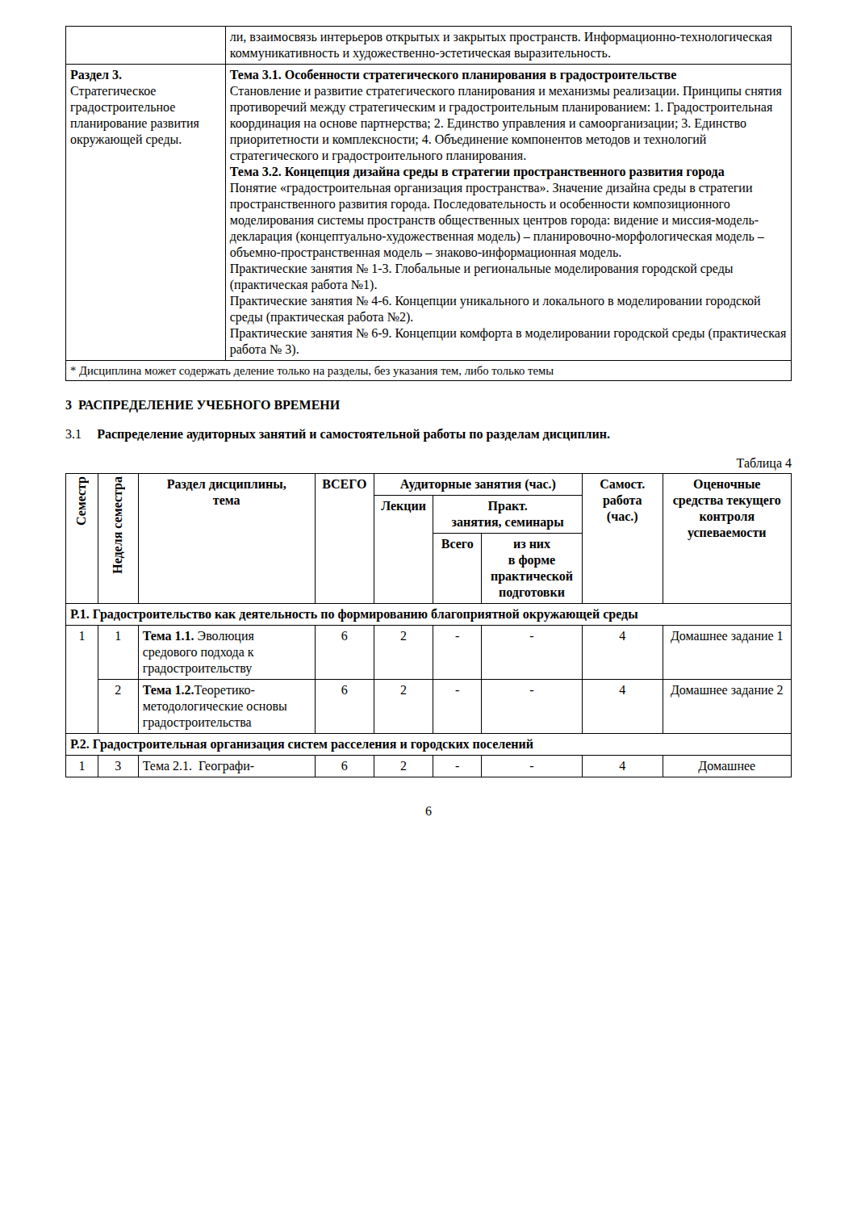| | ли, взаимосвязь интерьеров открытых и закрытых пространств. Информационно-технологическая коммуникативность и художественно-эстетическая выразительность. |
| Раздел 3. Стратегическое градостроительное планирование развития окружающей среды. | Тема 3.1. Особенности стратегического планирования в градостроительстве Становление и развитие стратегического планирования и механизмы реализации. Принципы снятия противоречий между стратегическим и градостроительным планированием: 1. Градостроительная координация на основе партнерства; 2. Единство управления и самоорганизации; 3. Единство приоритетности и комплексности; 4. Объединение компонентов методов и технологий стратегического и градостроительного планирования. Тема 3.2. Концепция дизайна среды в стратегии пространственного развития города Понятие «градостроительная организация пространства». Значение дизайна среды в стратегии пространственного развития города. Последовательность и особенности композиционного моделирования системы пространств общественных центров города: видение и миссия-модель-декларация (концептуально-художественная модель) – планировочно-морфологическая модель – объемно-пространственная модель – знаково-информационная модель. Практические занятия № 1-3. Глобальные и региональные моделирования городской среды (практическая работа №1). Практические занятия № 4-6. Концепции уникального и локального в моделировании городской среды (практическая работа №2). Практические занятия № 6-9. Концепции комфорта в моделировании городской среды (практическая работа № 3). |
| * Дисциплина может содержать деление только на разделы, без указания тем, либо только темы |
3 РАСПРЕДЕЛЕНИЕ УЧЕБНОГО ВРЕМЕНИ
3.1 Распределение аудиторных занятий и самостоятельной работы по разделам дисциплин.
Таблица 4
| Семестр | Неделя семестра | Раздел дисциплины, тема | ВСЕГО | Аудиторные занятия (час.) | Самост. работа (час.) | Оценочные средства текущего контроля успеваемости |
| --- | --- | --- | --- | --- | --- | --- |
| Лекции | Практ. занятия, семинары |
| Всего | из них в форме практической подготовки |
| Р.1. Градостроительство как деятельность по формированию благоприятной окружающей среды |
| 1 | 1 | Тема 1.1. Эволюция средового подхода к градостроительству | 6 | 2 | - | - | 4 | Домашнее задание 1 |
| 2 | Тема 1.2. Теоретико-методологические основы градостроительства | 6 | 2 | - | - | 4 | Домашнее задание 2 |
| Р.2. Градостроительная организация систем расселения и городских поселений |
| 1 | 3 | Тема 2.1. Географи- | 6 | 2 | - | - | 4 | Домашнее |
6